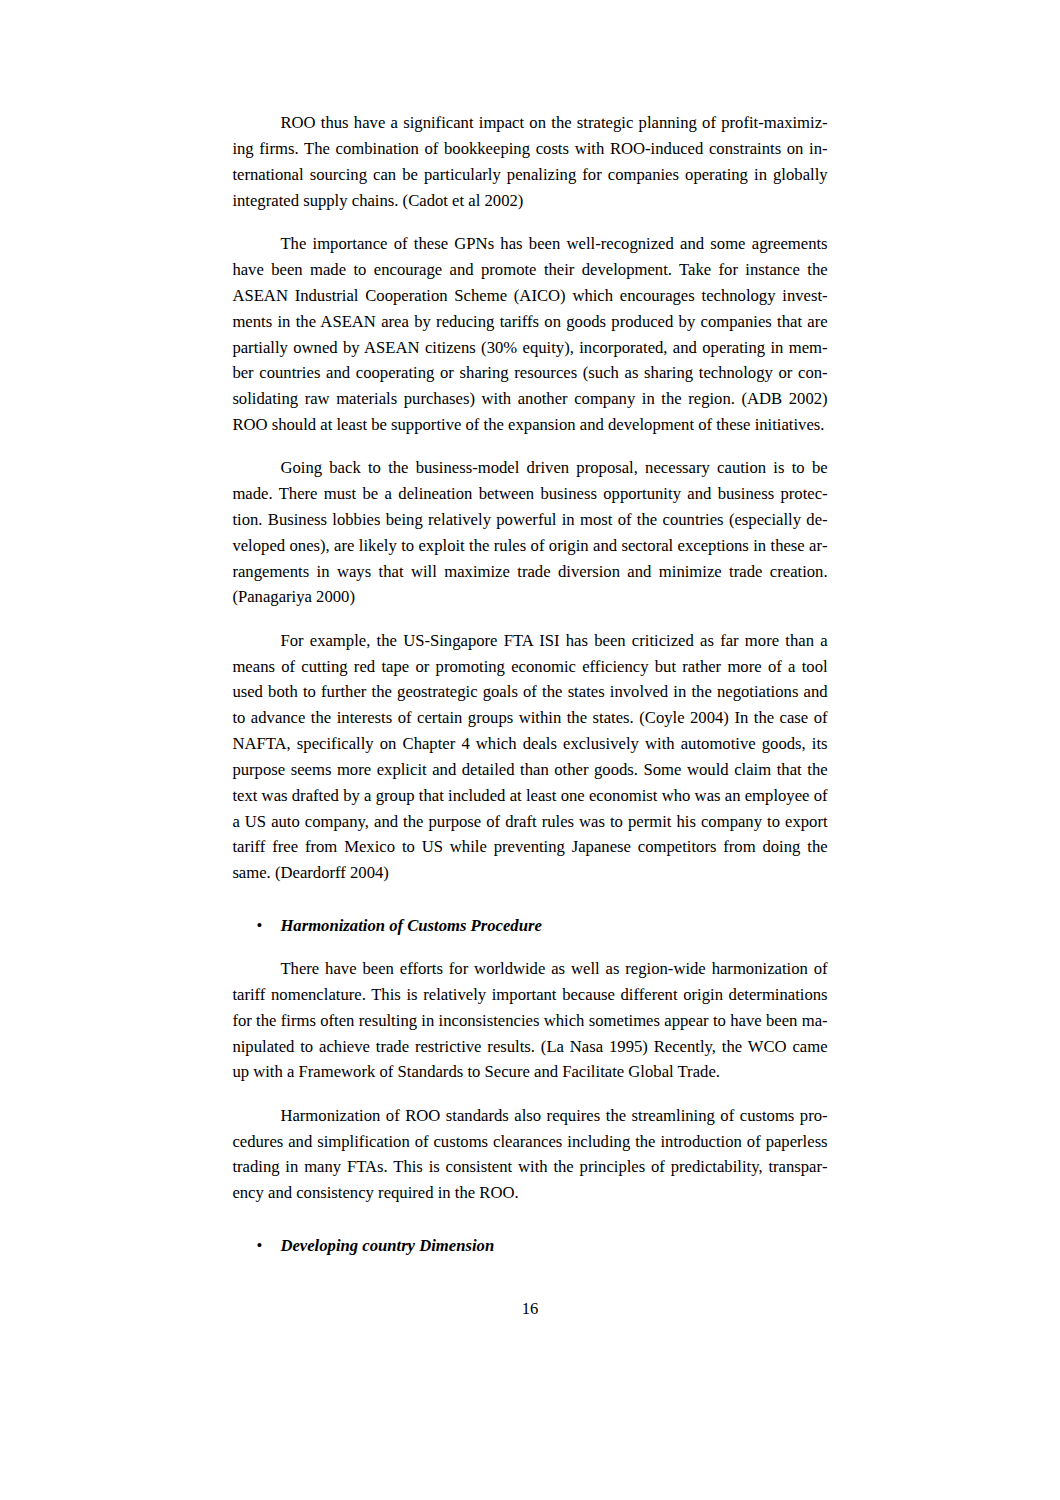ROO thus have a significant impact on the strategic planning of profit-maximizing firms. The combination of bookkeeping costs with ROO-induced constraints on international sourcing can be particularly penalizing for companies operating in globally integrated supply chains. (Cadot et al 2002)
The importance of these GPNs has been well-recognized and some agreements have been made to encourage and promote their development. Take for instance the ASEAN Industrial Cooperation Scheme (AICO) which encourages technology investments in the ASEAN area by reducing tariffs on goods produced by companies that are partially owned by ASEAN citizens (30% equity), incorporated, and operating in member countries and cooperating or sharing resources (such as sharing technology or consolidating raw materials purchases) with another company in the region. (ADB 2002) ROO should at least be supportive of the expansion and development of these initiatives.
Going back to the business-model driven proposal, necessary caution is to be made. There must be a delineation between business opportunity and business protection. Business lobbies being relatively powerful in most of the countries (especially developed ones), are likely to exploit the rules of origin and sectoral exceptions in these arrangements in ways that will maximize trade diversion and minimize trade creation. (Panagariya 2000)
For example, the US-Singapore FTA ISI has been criticized as far more than a means of cutting red tape or promoting economic efficiency but rather more of a tool used both to further the geostrategic goals of the states involved in the negotiations and to advance the interests of certain groups within the states. (Coyle 2004) In the case of NAFTA, specifically on Chapter 4 which deals exclusively with automotive goods, its purpose seems more explicit and detailed than other goods. Some would claim that the text was drafted by a group that included at least one economist who was an employee of a US auto company, and the purpose of draft rules was to permit his company to export tariff free from Mexico to US while preventing Japanese competitors from doing the same. (Deardorff 2004)
Harmonization of Customs Procedure
There have been efforts for worldwide as well as region-wide harmonization of tariff nomenclature. This is relatively important because different origin determinations for the firms often resulting in inconsistencies which sometimes appear to have been manipulated to achieve trade restrictive results. (La Nasa 1995) Recently, the WCO came up with a Framework of Standards to Secure and Facilitate Global Trade.
Harmonization of ROO standards also requires the streamlining of customs procedures and simplification of customs clearances including the introduction of paperless trading in many FTAs. This is consistent with the principles of predictability, transparency and consistency required in the ROO.
Developing country Dimension
16